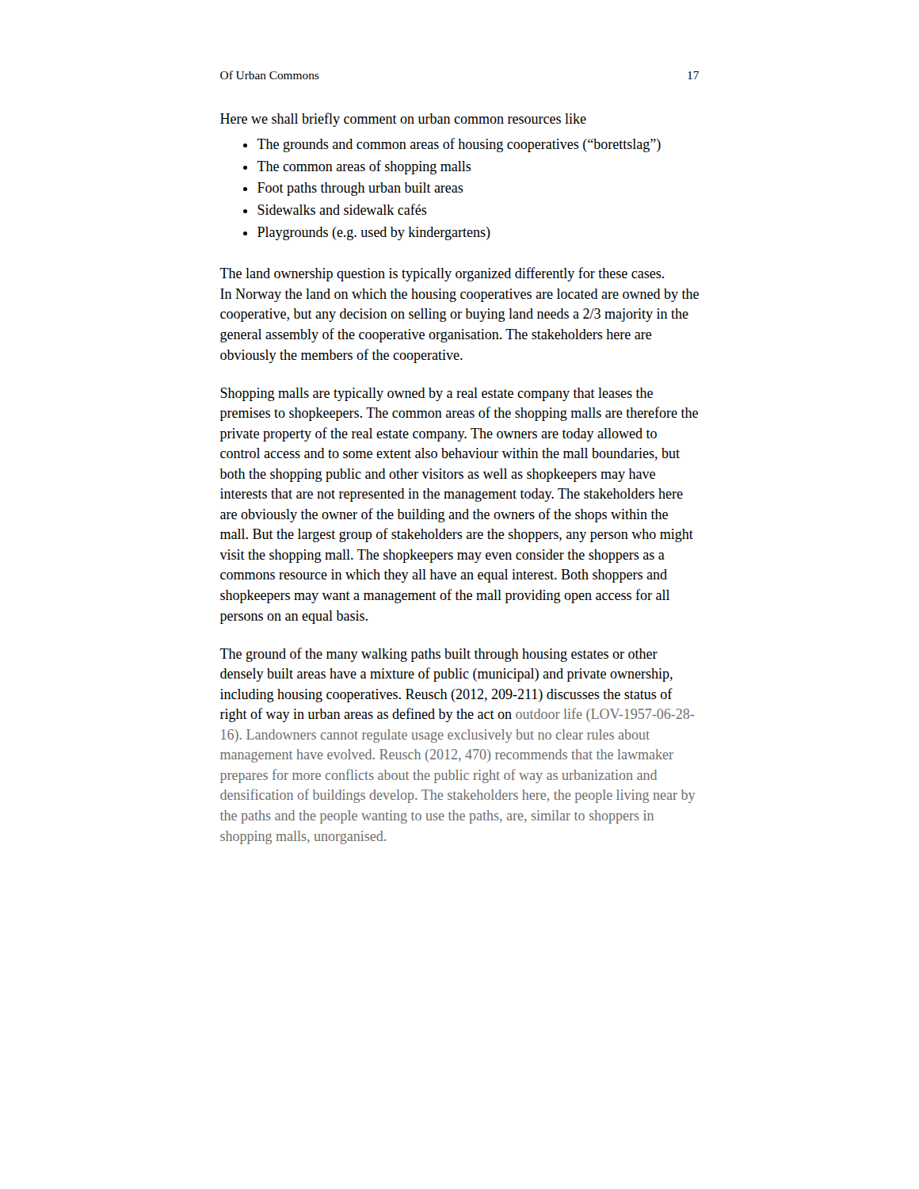Of Urban Commons 17
Here we shall briefly comment on urban common resources like
The grounds and common areas of housing cooperatives (“borettslag”)
The common areas of shopping malls
Foot paths through urban built areas
Sidewalks and sidewalk cafés
Playgrounds (e.g. used by kindergartens)
The land ownership question is typically organized differently for these cases.
In Norway the land on which the housing cooperatives are located are owned by the cooperative, but any decision on selling or buying land needs a 2/3 majority in the general assembly of the cooperative organisation. The stakeholders here are obviously the members of the cooperative.
Shopping malls are typically owned by a real estate company that leases the premises to shopkeepers. The common areas of the shopping malls are therefore the private property of the real estate company. The owners are today allowed to control access and to some extent also behaviour within the mall boundaries, but both the shopping public and other visitors as well as shopkeepers may have interests that are not represented in the management today. The stakeholders here are obviously the owner of the building and the owners of the shops within the mall. But the largest group of stakeholders are the shoppers, any person who might visit the shopping mall. The shopkeepers may even consider the shoppers as a commons resource in which they all have an equal interest. Both shoppers and shopkeepers may want a management of the mall providing open access for all persons on an equal basis.
The ground of the many walking paths built through housing estates or other densely built areas have a mixture of public (municipal) and private ownership, including housing cooperatives. Reusch (2012, 209-211) discusses the status of right of way in urban areas as defined by the act on outdoor life (LOV-1957-06-28-16). Landowners cannot regulate usage exclusively but no clear rules about management have evolved. Reusch (2012, 470) recommends that the lawmaker prepares for more conflicts about the public right of way as urbanization and densification of buildings develop. The stakeholders here, the people living near by the paths and the people wanting to use the paths, are, similar to shoppers in shopping malls, unorganised.